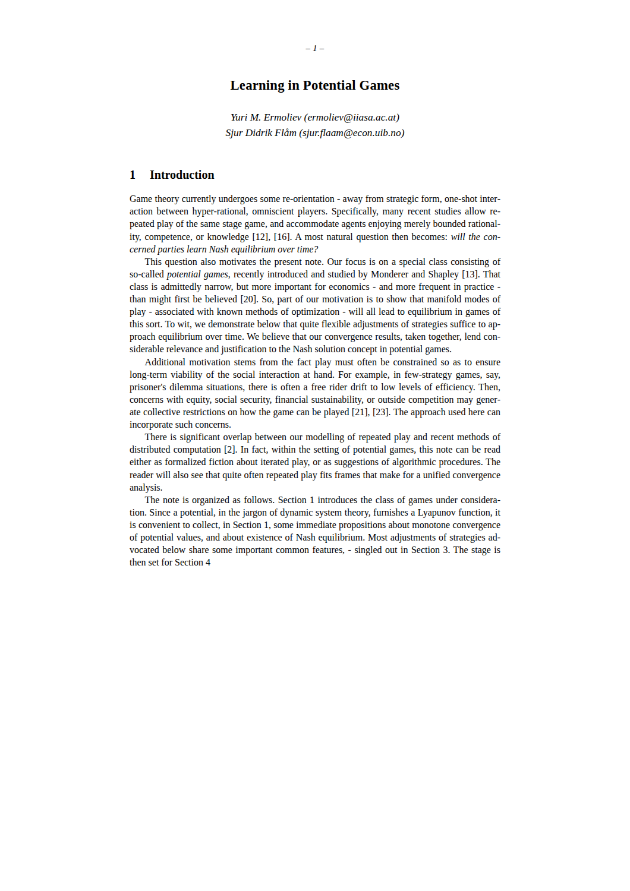– 1 –
Learning in Potential Games
Yuri M. Ermoliev (ermoliev@iiasa.ac.at)
Sjur Didrik Flåm (sjur.flaam@econ.uib.no)
1 Introduction
Game theory currently undergoes some re-orientation - away from strategic form, one-shot interaction between hyper-rational, omniscient players. Specifically, many recent studies allow repeated play of the same stage game, and accommodate agents enjoying merely bounded rationality, competence, or knowledge [12], [16]. A most natural question then becomes: will the concerned parties learn Nash equilibrium over time?
This question also motivates the present note. Our focus is on a special class consisting of so-called potential games, recently introduced and studied by Monderer and Shapley [13]. That class is admittedly narrow, but more important for economics - and more frequent in practice - than might first be believed [20]. So, part of our motivation is to show that manifold modes of play - associated with known methods of optimization - will all lead to equilibrium in games of this sort. To wit, we demonstrate below that quite flexible adjustments of strategies suffice to approach equilibrium over time. We believe that our convergence results, taken together, lend considerable relevance and justification to the Nash solution concept in potential games.
Additional motivation stems from the fact play must often be constrained so as to ensure long-term viability of the social interaction at hand. For example, in few-strategy games, say, prisoner's dilemma situations, there is often a free rider drift to low levels of efficiency. Then, concerns with equity, social security, financial sustainability, or outside competition may generate collective restrictions on how the game can be played [21], [23]. The approach used here can incorporate such concerns.
There is significant overlap between our modelling of repeated play and recent methods of distributed computation [2]. In fact, within the setting of potential games, this note can be read either as formalized fiction about iterated play, or as suggestions of algorithmic procedures. The reader will also see that quite often repeated play fits frames that make for a unified convergence analysis.
The note is organized as follows. Section 1 introduces the class of games under consideration. Since a potential, in the jargon of dynamic system theory, furnishes a Lyapunov function, it is convenient to collect, in Section 1, some immediate propositions about monotone convergence of potential values, and about existence of Nash equilibrium. Most adjustments of strategies advocated below share some important common features, - singled out in Section 3. The stage is then set for Section 4